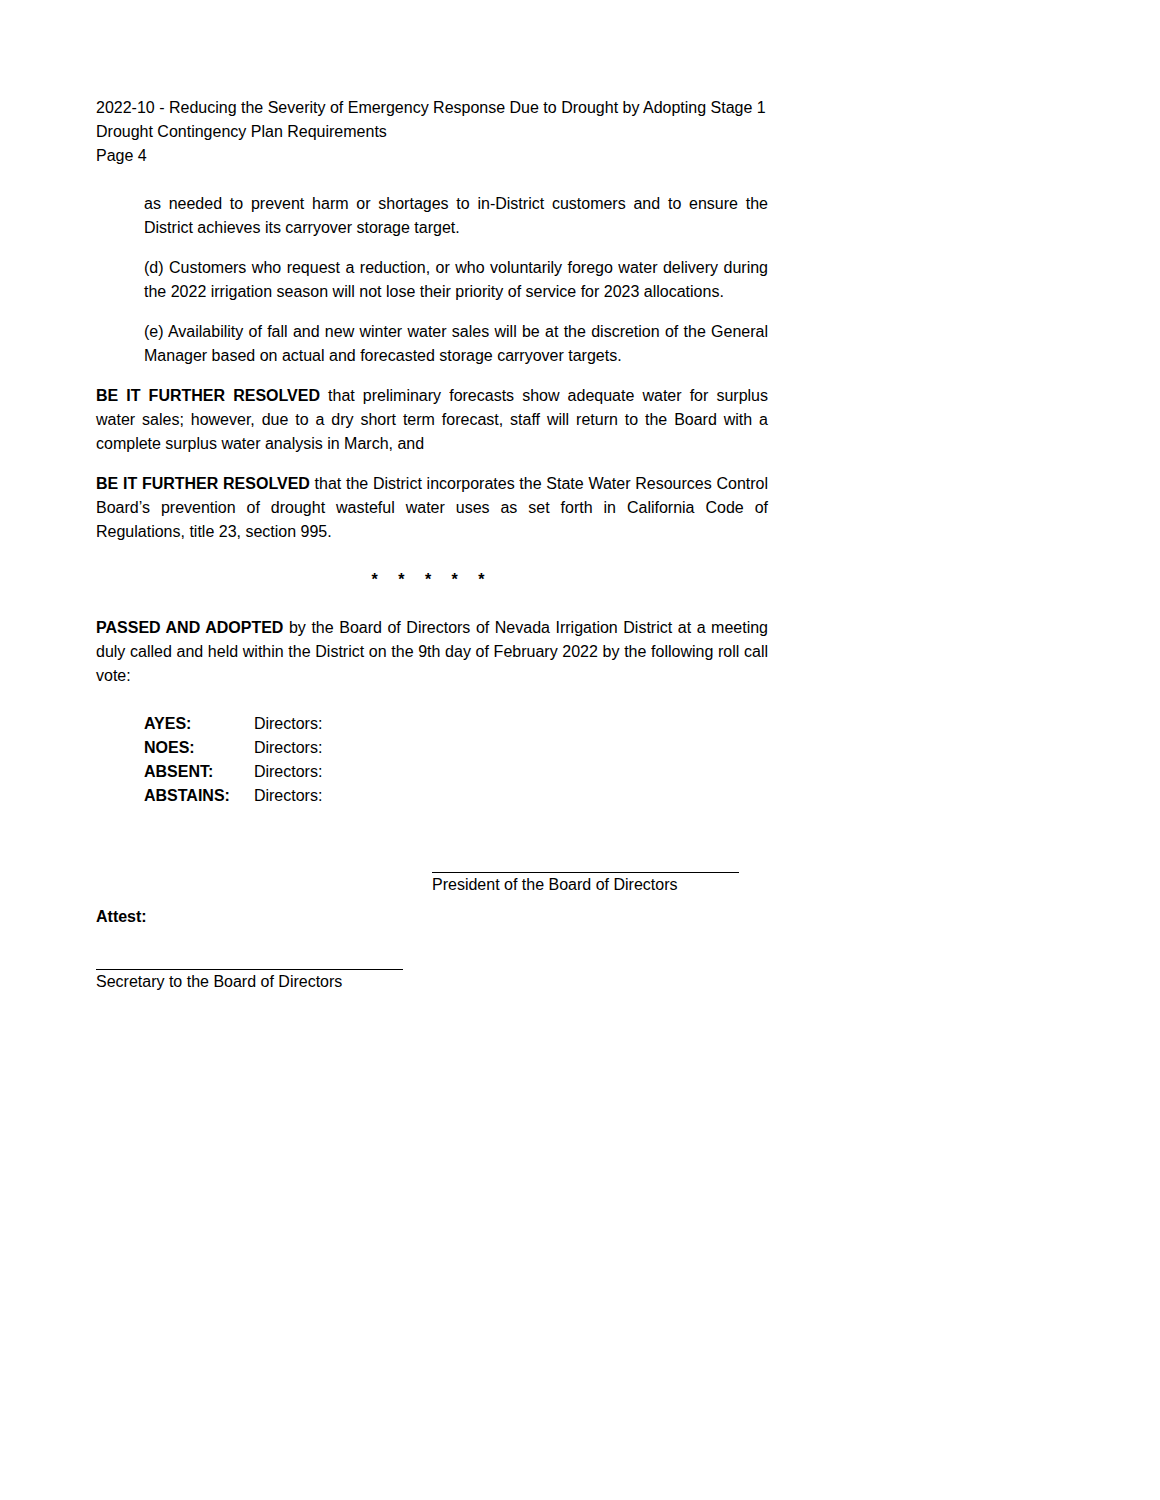2022-10 - Reducing the Severity of Emergency Response Due to Drought by Adopting Stage 1 Drought Contingency Plan Requirements
Page 4
as needed to prevent harm or shortages to in-District customers and to ensure the District achieves its carryover storage target.
(d) Customers who request a reduction, or who voluntarily forego water delivery during the 2022 irrigation season will not lose their priority of service for 2023 allocations.
(e) Availability of fall and new winter water sales will be at the discretion of the General Manager based on actual and forecasted storage carryover targets.
BE IT FURTHER RESOLVED that preliminary forecasts show adequate water for surplus water sales; however, due to a dry short term forecast, staff will return to the Board with a complete surplus water analysis in March, and
BE IT FURTHER RESOLVED that the District incorporates the State Water Resources Control Board’s prevention of drought wasteful water uses as set forth in California Code of Regulations, title 23, section 995.
* * * * *
PASSED AND ADOPTED by the Board of Directors of Nevada Irrigation District at a meeting duly called and held within the District on the 9th day of February 2022 by the following roll call vote:
| AYES: | Directors: |
| NOES: | Directors: |
| ABSENT: | Directors: |
| ABSTAINS: | Directors: |
President of the Board of Directors
Attest:
Secretary to the Board of Directors